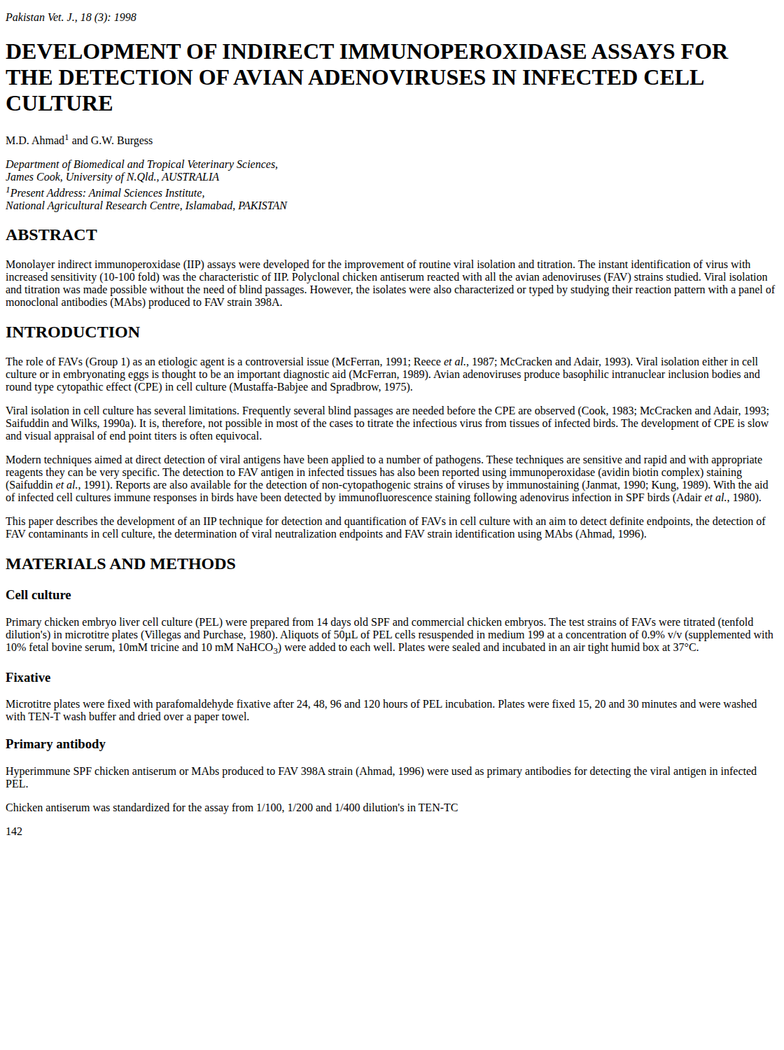Pakistan Vet. J., 18 (3): 1998
DEVELOPMENT OF INDIRECT IMMUNOPEROXIDASE ASSAYS FOR THE DETECTION OF AVIAN ADENOVIRUSES IN INFECTED CELL CULTURE
M.D. Ahmad1 and G.W. Burgess
Department of Biomedical and Tropical Veterinary Sciences,
James Cook, University of N.Qld., AUSTRALIA
1Present Address: Animal Sciences Institute,
National Agricultural Research Centre, Islamabad, PAKISTAN
ABSTRACT
Monolayer indirect immunoperoxidase (IIP) assays were developed for the improvement of routine viral isolation and titration. The instant identification of virus with increased sensitivity (10-100 fold) was the characteristic of IIP. Polyclonal chicken antiserum reacted with all the avian adenoviruses (FAV) strains studied. Viral isolation and titration was made possible without the need of blind passages. However, the isolates were also characterized or typed by studying their reaction pattern with a panel of monoclonal antibodies (MAbs) produced to FAV strain 398A.
INTRODUCTION
The role of FAVs (Group 1) as an etiologic agent is a controversial issue (McFerran, 1991; Reece et al., 1987; McCracken and Adair, 1993). Viral isolation either in cell culture or in embryonating eggs is thought to be an important diagnostic aid (McFerran, 1989). Avian adenoviruses produce basophilic intranuclear inclusion bodies and round type cytopathic effect (CPE) in cell culture (Mustaffa-Babjee and Spradbrow, 1975).
Viral isolation in cell culture has several limitations. Frequently several blind passages are needed before the CPE are observed (Cook, 1983; McCracken and Adair, 1993; Saifuddin and Wilks, 1990a). It is, therefore, not possible in most of the cases to titrate the infectious virus from tissues of infected birds. The development of CPE is slow and visual appraisal of end point titers is often equivocal.
Modern techniques aimed at direct detection of viral antigens have been applied to a number of pathogens. These techniques are sensitive and rapid and with appropriate reagents they can be very specific. The detection to FAV antigen in infected tissues has also been reported using immunoperoxidase (avidin biotin complex) staining (Saifuddin et al., 1991). Reports are also available for the detection of non-cytopathogenic strains of viruses by immunostaining (Janmat, 1990; Kung, 1989). With the aid of infected cell cultures immune responses in birds have been detected by immunofluorescence staining following adenovirus infection in SPF birds (Adair et al., 1980).
This paper describes the development of an IIP technique for detection and quantification of FAVs in cell culture with an aim to detect definite endpoints, the detection of FAV contaminants in cell culture, the determination of viral neutralization endpoints and FAV strain identification using MAbs (Ahmad, 1996).
MATERIALS AND METHODS
Cell culture
Primary chicken embryo liver cell culture (PEL) were prepared from 14 days old SPF and commercial chicken embryos. The test strains of FAVs were titrated (tenfold dilution's) in microtitre plates (Villegas and Purchase, 1980). Aliquots of 50µL of PEL cells resuspended in medium 199 at a concentration of 0.9% v/v (supplemented with 10% fetal bovine serum, 10mM tricine and 10 mM NaHCO3) were added to each well. Plates were sealed and incubated in an air tight humid box at 37°C.
Fixative
Microtitre plates were fixed with parafomaldehyde fixative after 24, 48, 96 and 120 hours of PEL incubation. Plates were fixed 15, 20 and 30 minutes and were washed with TEN-T wash buffer and dried over a paper towel.
Primary antibody
Hyperimmune SPF chicken antiserum or MAbs produced to FAV 398A strain (Ahmad, 1996) were used as primary antibodies for detecting the viral antigen in infected PEL.
Chicken antiserum was standardized for the assay from 1/100, 1/200 and 1/400 dilution's in TEN-TC
142